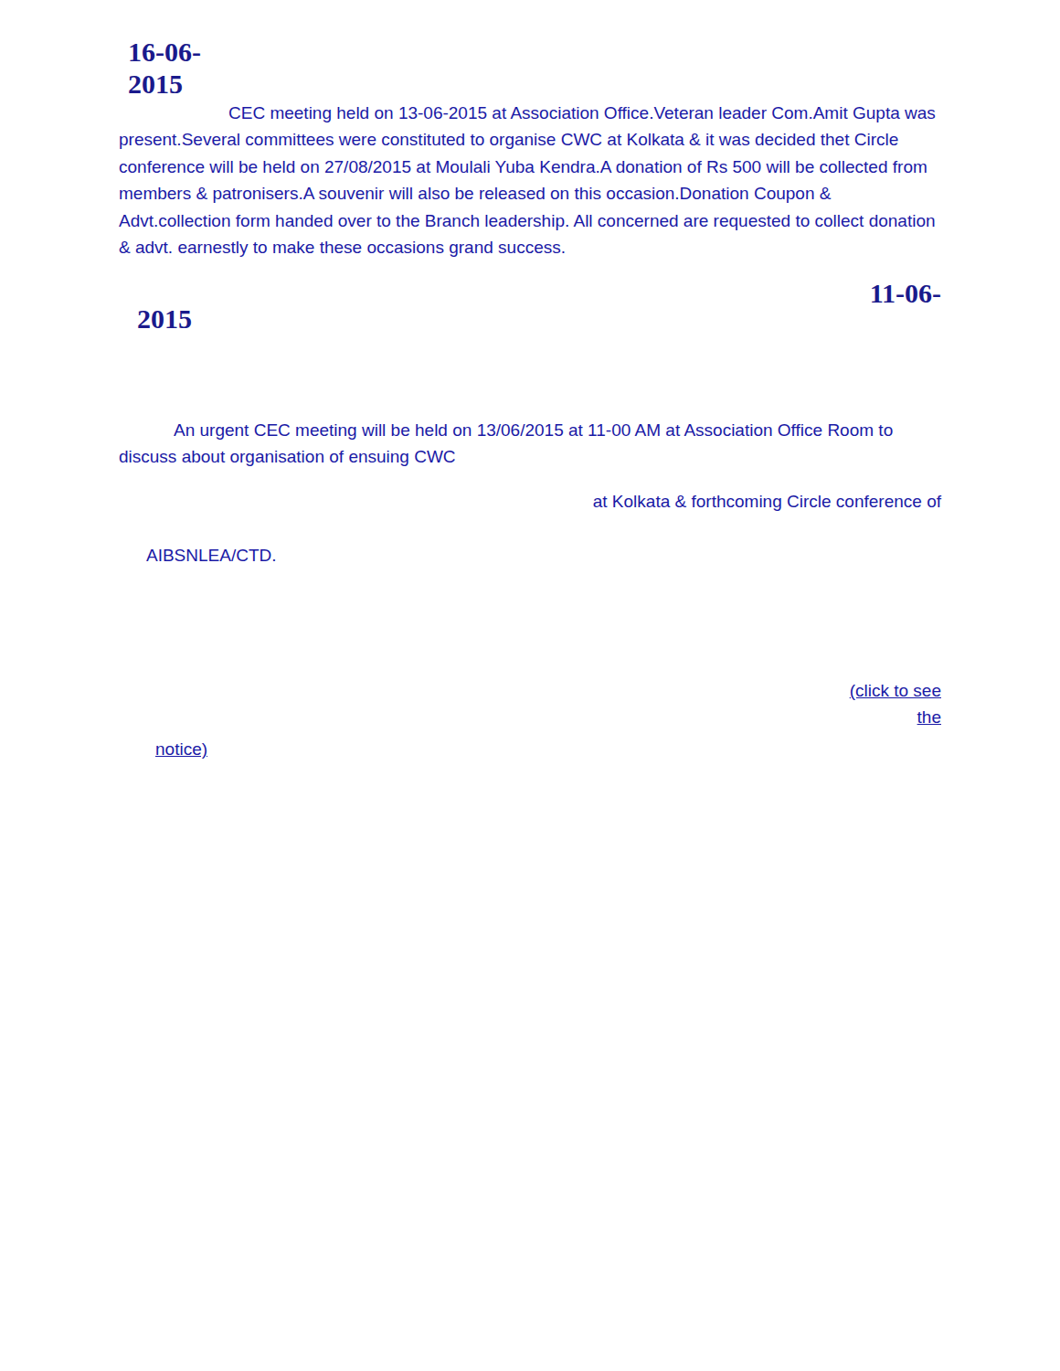16-06-2015
CEC meeting held on 13-06-2015 at Association Office.Veteran leader Com.Amit Gupta was present.Several committees were constituted to organise CWC at Kolkata & it was decided thet Circle conference will be held on 27/08/2015 at Moulali Yuba Kendra.A donation of Rs 500 will be collected from members & patronisers.A souvenir will also be released on this occasion.Donation Coupon & Advt.collection form handed over to the Branch leadership. All concerned are requested to collect donation & advt. earnestly to make these occasions grand success.
11-06- 2015
An urgent CEC meeting will be held on 13/06/2015 at 11-00 AM at Association Office Room to discuss about organisation of ensuing CWC
at Kolkata & forthcoming Circle conference of
AIBSNLEA/CTD.
(click to see
the
notice)